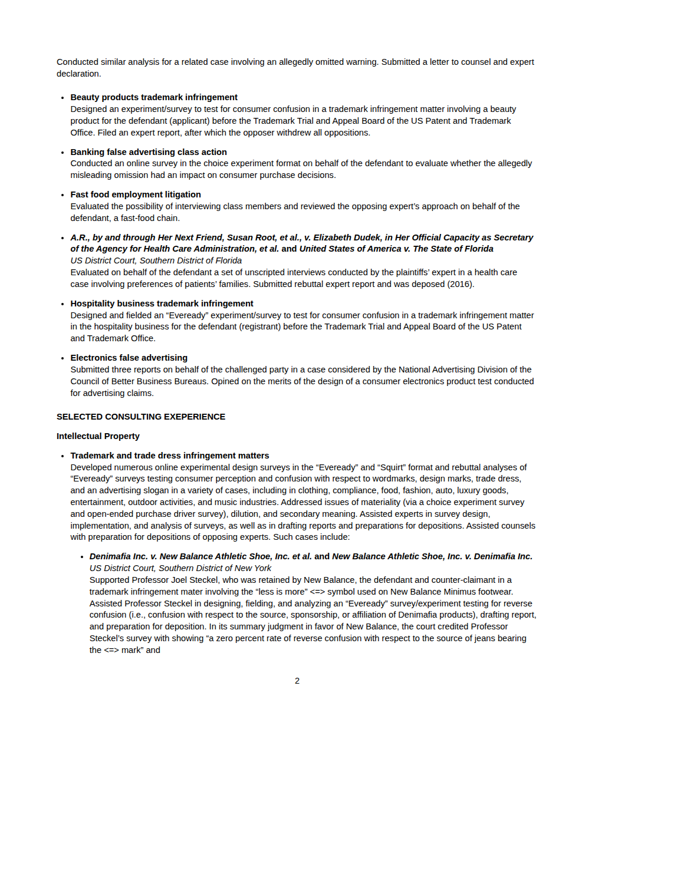Conducted similar analysis for a related case involving an allegedly omitted warning. Submitted a letter to counsel and expert declaration.
Beauty products trademark infringement
Designed an experiment/survey to test for consumer confusion in a trademark infringement matter involving a beauty product for the defendant (applicant) before the Trademark Trial and Appeal Board of the US Patent and Trademark Office. Filed an expert report, after which the opposer withdrew all oppositions.
Banking false advertising class action
Conducted an online survey in the choice experiment format on behalf of the defendant to evaluate whether the allegedly misleading omission had an impact on consumer purchase decisions.
Fast food employment litigation
Evaluated the possibility of interviewing class members and reviewed the opposing expert’s approach on behalf of the defendant, a fast-food chain.
A.R., by and through Her Next Friend, Susan Root, et al., v. Elizabeth Dudek, in Her Official Capacity as Secretary of the Agency for Health Care Administration, et al. and United States of America v. The State of Florida
US District Court, Southern District of Florida
Evaluated on behalf of the defendant a set of unscripted interviews conducted by the plaintiffs’ expert in a health care case involving preferences of patients’ families. Submitted rebuttal expert report and was deposed (2016).
Hospitality business trademark infringement
Designed and fielded an “Eveready” experiment/survey to test for consumer confusion in a trademark infringement matter in the hospitality business for the defendant (registrant) before the Trademark Trial and Appeal Board of the US Patent and Trademark Office.
Electronics false advertising
Submitted three reports on behalf of the challenged party in a case considered by the National Advertising Division of the Council of Better Business Bureaus. Opined on the merits of the design of a consumer electronics product test conducted for advertising claims.
Selected Consulting Exeperience
Intellectual Property
Trademark and trade dress infringement matters
Developed numerous online experimental design surveys in the “Eveready” and “Squirt” format and rebuttal analyses of “Eveready” surveys testing consumer perception and confusion with respect to wordmarks, design marks, trade dress, and an advertising slogan in a variety of cases, including in clothing, compliance, food, fashion, auto, luxury goods, entertainment, outdoor activities, and music industries. Addressed issues of materiality (via a choice experiment survey and open-ended purchase driver survey), dilution, and secondary meaning. Assisted experts in survey design, implementation, and analysis of surveys, as well as in drafting reports and preparations for depositions. Assisted counsels with preparation for depositions of opposing experts. Such cases include:
Denimafia Inc. v. New Balance Athletic Shoe, Inc. et al. and New Balance Athletic Shoe, Inc. v. Denimafia Inc.
US District Court, Southern District of New York
Supported Professor Joel Steckel, who was retained by New Balance, the defendant and counter-claimant in a trademark infringement mater involving the “less is more” <=> symbol used on New Balance Minimus footwear. Assisted Professor Steckel in designing, fielding, and analyzing an “Eveready” survey/experiment testing for reverse confusion (i.e., confusion with respect to the source, sponsorship, or affiliation of Denimafia products), drafting report, and preparation for deposition. In its summary judgment in favor of New Balance, the court credited Professor Steckel’s survey with showing “a zero percent rate of reverse confusion with respect to the source of jeans bearing the <=> mark” and
2